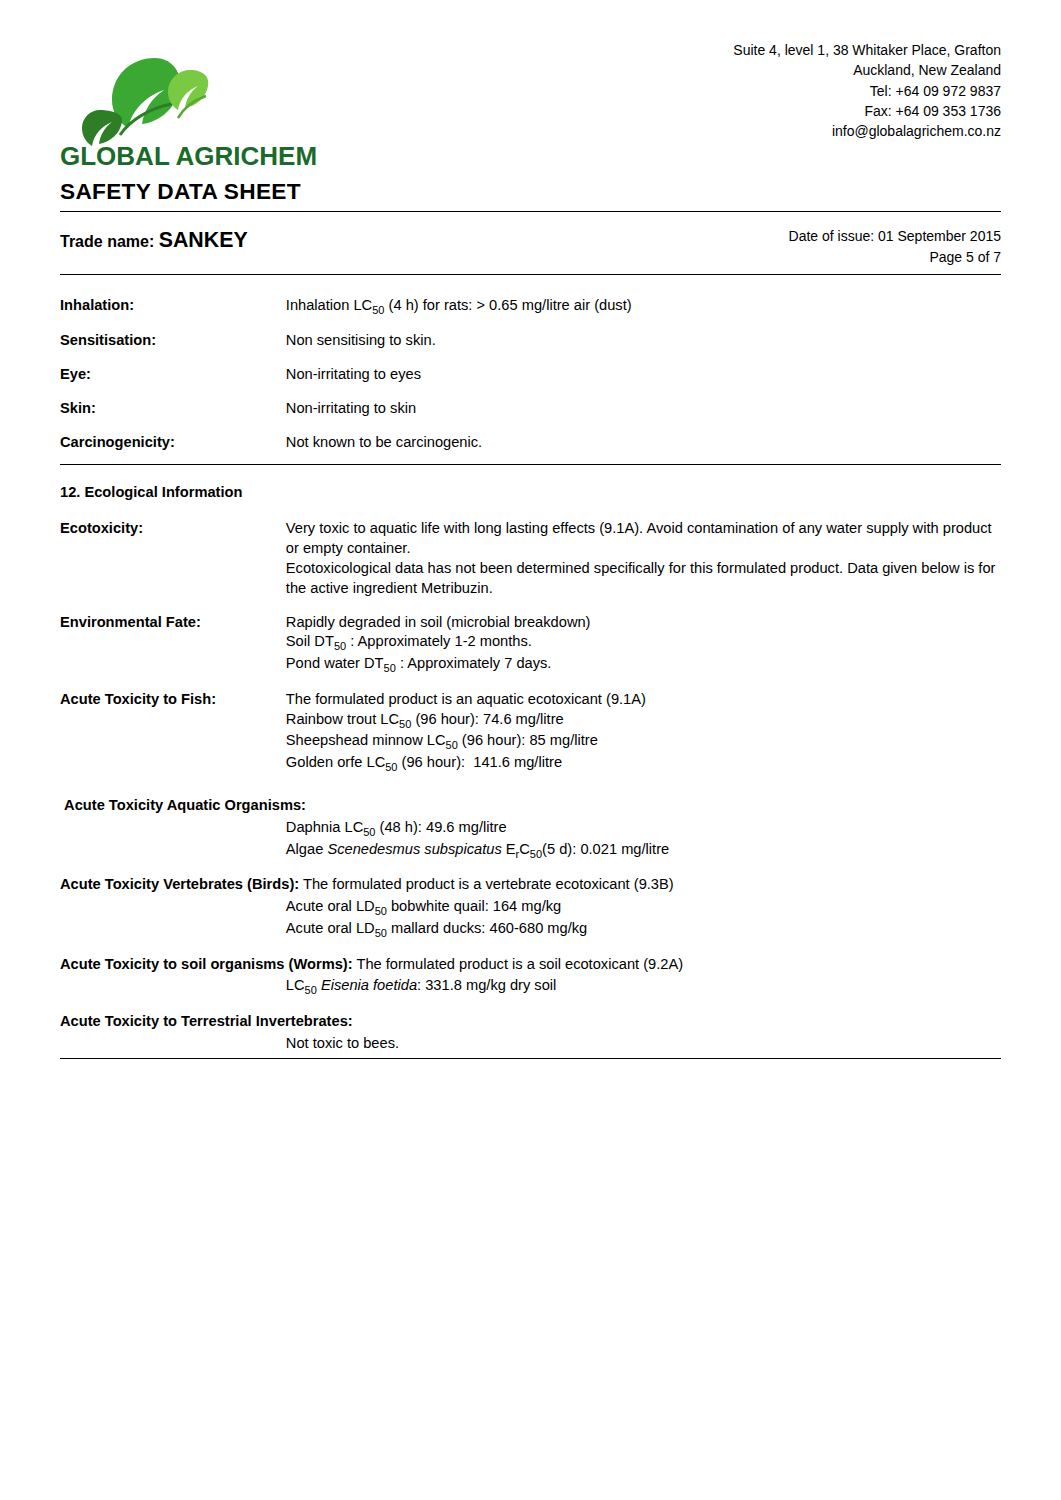GLOBAL AGRICHEM
Suite 4, level 1, 38 Whitaker Place, Grafton
Auckland, New Zealand
Tel: +64 09 972 9837
Fax: +64 09 353 1736
info@globalagrichem.co.nz
SAFETY DATA SHEET
Trade name: SANKEY
Date of issue: 01 September 2015
Page 5 of 7
| Inhalation: | Inhalation LC 50 (4 h) for rats: > 0.65 mg/litre air (dust) |
| Sensitisation: | Non sensitising to skin. |
| Eye: | Non-irritating to eyes |
| Skin: | Non-irritating to skin |
| Carcinogenicity: | Not known to be carcinogenic. |
12. Ecological Information
| Ecotoxicity: | Very toxic to aquatic life with long lasting effects (9.1A). Avoid contamination of any water supply with product or empty container. Ecotoxicological data has not been determined specifically for this formulated product. Data given below is for the active ingredient Metribuzin. |
| Environmental Fate: | Rapidly degraded in soil (microbial breakdown) Soil DT 50 : Approximately 1-2 months. Pond water DT 50 : Approximately 7 days. |
| Acute Toxicity to Fish: | The formulated product is an aquatic ecotoxicant (9.1A) Rainbow trout LC 50 (96 hour): 74.6 mg/litre Sheepshead minnow LC 50 (96 hour): 85 mg/litre Golden orfe LC 50 (96 hour): 141.6 mg/litre |
Acute Toxicity Aquatic Organisms:
Daphnia LC50 (48 h): 49.6 mg/litre
Algae Scenedesmus subspicatus Er C50(5 d): 0.021 mg/litre
Acute Toxicity Vertebrates (Birds): The formulated product is a vertebrate ecotoxicant (9.3B)
Acute oral LD50 bobwhite quail: 164 mg/kg
Acute oral LD50 mallard ducks: 460-680 mg/kg
Acute Toxicity to soil organisms (Worms): The formulated product is a soil ecotoxicant (9.2A)
LC50 Eisenia foetida: 331.8 mg/kg dry soil
Acute Toxicity to Terrestrial Invertebrates:
Not toxic to bees.